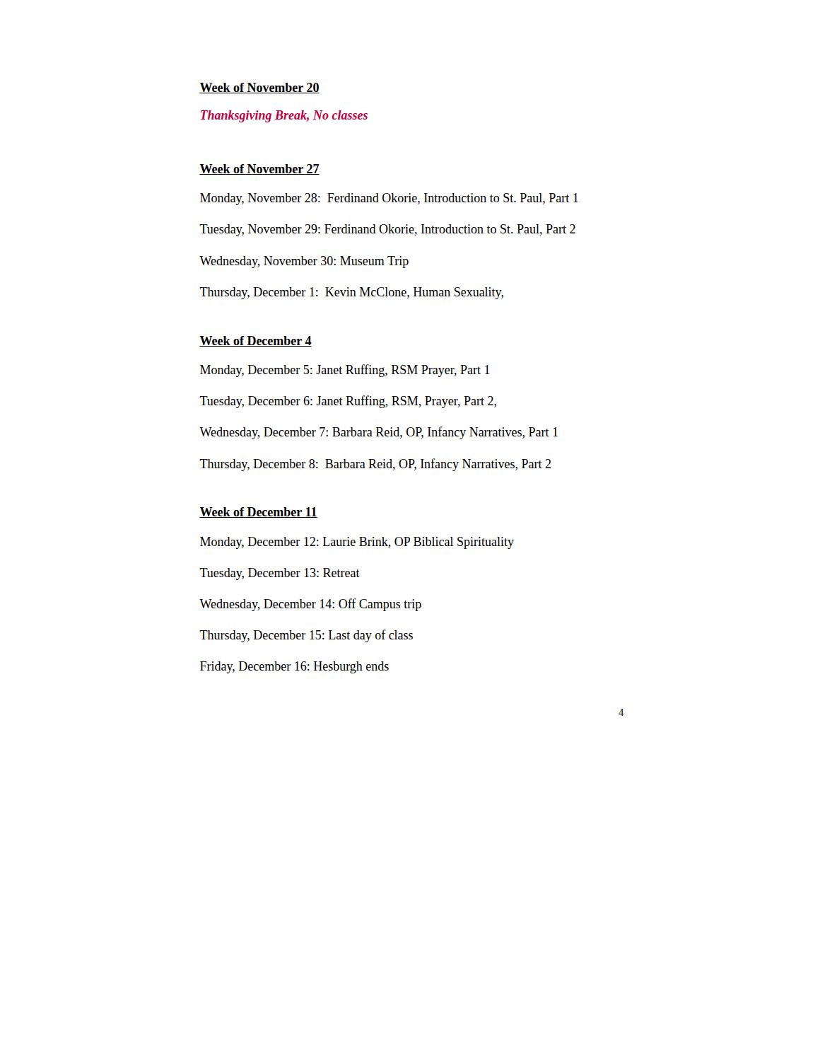Week of November 20
Thanksgiving Break, No classes
Week of November 27
Monday, November 28: Ferdinand Okorie, Introduction to St. Paul, Part 1
Tuesday, November 29: Ferdinand Okorie, Introduction to St. Paul, Part 2
Wednesday, November 30: Museum Trip
Thursday, December 1: Kevin McClone, Human Sexuality,
Week of December 4
Monday, December 5: Janet Ruffing, RSM Prayer, Part 1
Tuesday, December 6: Janet Ruffing, RSM, Prayer, Part 2,
Wednesday, December 7: Barbara Reid, OP, Infancy Narratives, Part 1
Thursday, December 8: Barbara Reid, OP, Infancy Narratives, Part 2
Week of December 11
Monday, December 12: Laurie Brink, OP Biblical Spirituality
Tuesday, December 13: Retreat
Wednesday, December 14: Off Campus trip
Thursday, December 15: Last day of class
Friday, December 16: Hesburgh ends
4